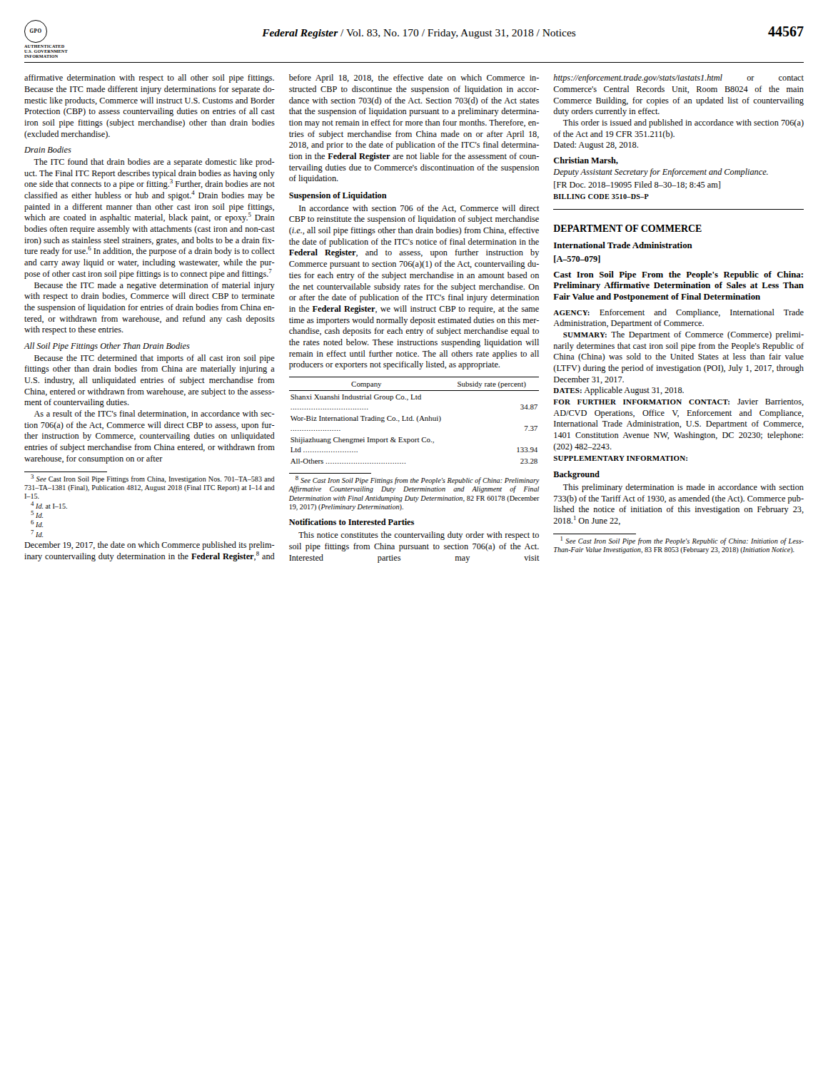Authenticated
U.S. Government
Information
Federal Register / Vol. 83, No. 170 / Friday, August 31, 2018 / Notices
44567
affirmative determination with respect to all other soil pipe fittings. Because the ITC made different injury determinations for separate domestic like products, Commerce will instruct U.S. Customs and Border Protection (CBP) to assess countervailing duties on entries of all cast iron soil pipe fittings (subject merchandise) other than drain bodies (excluded merchandise).
Drain Bodies
The ITC found that drain bodies are a separate domestic like product. The Final ITC Report describes typical drain bodies as having only one side that connects to a pipe or fitting.3 Further, drain bodies are not classified as either hubless or hub and spigot.4 Drain bodies may be painted in a different manner than other cast iron soil pipe fittings, which are coated in asphaltic material, black paint, or epoxy.5 Drain bodies often require assembly with attachments (cast iron and non-cast iron) such as stainless steel strainers, grates, and bolts to be a drain fixture ready for use.6 In addition, the purpose of a drain body is to collect and carry away liquid or water, including wastewater, while the purpose of other cast iron soil pipe fittings is to connect pipe and fittings.7
Because the ITC made a negative determination of material injury with respect to drain bodies, Commerce will direct CBP to terminate the suspension of liquidation for entries of drain bodies from China entered, or withdrawn from warehouse, and refund any cash deposits with respect to these entries.
All Soil Pipe Fittings Other Than Drain Bodies
Because the ITC determined that imports of all cast iron soil pipe fittings other than drain bodies from China are materially injuring a U.S. industry, all unliquidated entries of subject merchandise from China, entered or withdrawn from warehouse, are subject to the assessment of countervailing duties.
As a result of the ITC's final determination, in accordance with section 706(a) of the Act, Commerce will direct CBP to assess, upon further instruction by Commerce, countervailing duties on unliquidated entries of subject merchandise from China entered, or withdrawn from warehouse, for consumption on or after
3 See Cast Iron Soil Pipe Fittings from China, Investigation Nos. 701–TA–583 and 731–TA–1381 (Final), Publication 4812, August 2018 (Final ITC Report) at I–14 and I–15.
4 Id. at I–15.
5 Id.
6 Id.
7 Id.
December 19, 2017, the date on which Commerce published its preliminary countervailing duty determination in the Federal Register,8 and before April 18, 2018, the effective date on which Commerce instructed CBP to discontinue the suspension of liquidation in accordance with section 703(d) of the Act. Section 703(d) of the Act states that the suspension of liquidation pursuant to a preliminary determination may not remain in effect for more than four months. Therefore, entries of subject merchandise from China made on or after April 18, 2018, and prior to the date of publication of the ITC's final determination in the Federal Register are not liable for the assessment of countervailing duties due to Commerce's discontinuation of the suspension of liquidation.
Suspension of Liquidation
In accordance with section 706 of the Act, Commerce will direct CBP to reinstitute the suspension of liquidation of subject merchandise (i.e., all soil pipe fittings other than drain bodies) from China, effective the date of publication of the ITC's notice of final determination in the Federal Register, and to assess, upon further instruction by Commerce pursuant to section 706(a)(1) of the Act, countervailing duties for each entry of the subject merchandise in an amount based on the net countervailable subsidy rates for the subject merchandise. On or after the date of publication of the ITC's final injury determination in the Federal Register, we will instruct CBP to require, at the same time as importers would normally deposit estimated duties on this merchandise, cash deposits for each entry of subject merchandise equal to the rates noted below. These instructions suspending liquidation will remain in effect until further notice. The all others rate applies to all producers or exporters not specifically listed, as appropriate.
| Company | Subsidy rate (percent) |
| --- | --- |
| Shanxi Xuanshi Industrial Group Co., Ltd .................................. | 34.87 |
| Wor-Biz International Trading Co., Ltd. (Anhui) ...................... | 7.37 |
| Shijiazhuang Chengmei Import & Export Co., Ltd ........................ | 133.94 |
| All-Others ................................... | 23.28 |
8 See Cast Iron Soil Pipe Fittings from the People's Republic of China: Preliminary Affirmative Countervailing Duty Determination and Alignment of Final Determination with Final Antidumping Duty Determination, 82 FR 60178 (December 19, 2017) (Preliminary Determination).
Notifications to Interested Parties
This notice constitutes the countervailing duty order with respect to soil pipe fittings from China pursuant to section 706(a) of the Act. Interested parties may visit https://enforcement.trade.gov/stats/iastats1.html or contact Commerce's Central Records Unit, Room B8024 of the main Commerce Building, for copies of an updated list of countervailing duty orders currently in effect.
This order is issued and published in accordance with section 706(a) of the Act and 19 CFR 351.211(b).
Dated: August 28, 2018.
Christian Marsh,
Deputy Assistant Secretary for Enforcement and Compliance.
[FR Doc. 2018–19095 Filed 8–30–18; 8:45 am]
BILLING CODE 3510–DS–P
DEPARTMENT OF COMMERCE
International Trade Administration
[A–570–079]
Cast Iron Soil Pipe From the People's Republic of China: Preliminary Affirmative Determination of Sales at Less Than Fair Value and Postponement of Final Determination
AGENCY: Enforcement and Compliance, International Trade Administration, Department of Commerce.
SUMMARY: The Department of Commerce (Commerce) preliminarily determines that cast iron soil pipe from the People's Republic of China (China) was sold to the United States at less than fair value (LTFV) during the period of investigation (POI), July 1, 2017, through December 31, 2017.
DATES: Applicable August 31, 2018.
FOR FURTHER INFORMATION CONTACT: Javier Barrientos, AD/CVD Operations, Office V, Enforcement and Compliance, International Trade Administration, U.S. Department of Commerce, 1401 Constitution Avenue NW, Washington, DC 20230; telephone: (202) 482–2243.
SUPPLEMENTARY INFORMATION:
Background
This preliminary determination is made in accordance with section 733(b) of the Tariff Act of 1930, as amended (the Act). Commerce published the notice of initiation of this investigation on February 23, 2018.1 On June 22,
1 See Cast Iron Soil Pipe from the People's Republic of China: Initiation of Less-Than-Fair Value Investigation, 83 FR 8053 (February 23, 2018) (Initiation Notice).